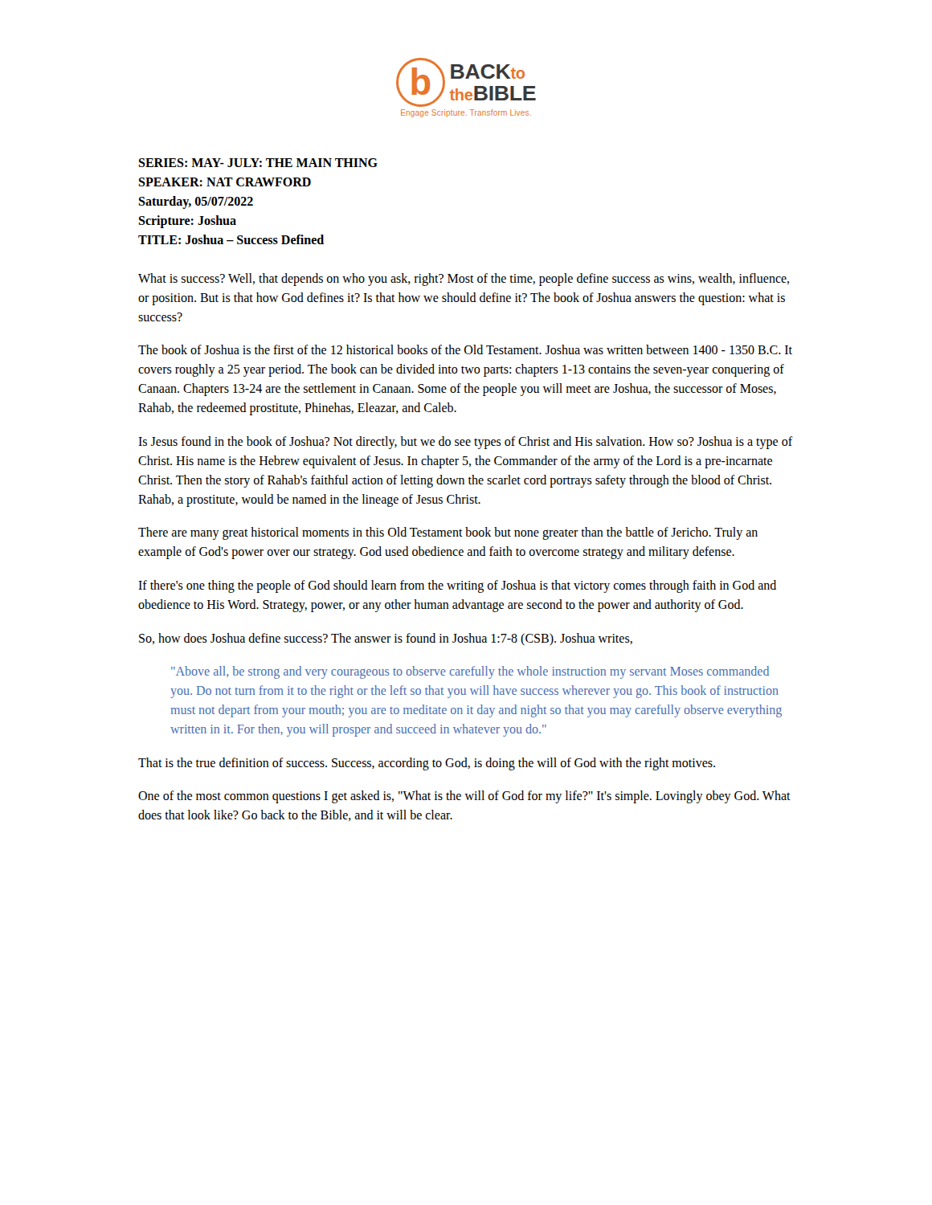b BACK to
the BIBLE
Engage Scripture. Transform Lives.
SERIES: MAY- JULY: THE MAIN THING
SPEAKER: NAT CRAWFORD
Saturday, 05/07/2022
Scripture: Joshua
TITLE: Joshua – Success Defined
What is success? Well, that depends on who you ask, right? Most of the time, people define success as wins, wealth, influence, or position. But is that how God defines it? Is that how we should define it? The book of Joshua answers the question: what is success?
The book of Joshua is the first of the 12 historical books of the Old Testament. Joshua was written between 1400 - 1350 B.C. It covers roughly a 25 year period. The book can be divided into two parts: chapters 1-13 contains the seven-year conquering of Canaan. Chapters 13-24 are the settlement in Canaan. Some of the people you will meet are Joshua, the successor of Moses, Rahab, the redeemed prostitute, Phinehas, Eleazar, and Caleb.
Is Jesus found in the book of Joshua? Not directly, but we do see types of Christ and His salvation. How so? Joshua is a type of Christ. His name is the Hebrew equivalent of Jesus. In chapter 5, the Commander of the army of the Lord is a pre-incarnate Christ. Then the story of Rahab's faithful action of letting down the scarlet cord portrays safety through the blood of Christ. Rahab, a prostitute, would be named in the lineage of Jesus Christ.
There are many great historical moments in this Old Testament book but none greater than the battle of Jericho. Truly an example of God's power over our strategy. God used obedience and faith to overcome strategy and military defense.
If there's one thing the people of God should learn from the writing of Joshua is that victory comes through faith in God and obedience to His Word. Strategy, power, or any other human advantage are second to the power and authority of God.
So, how does Joshua define success? The answer is found in Joshua 1:7-8 (CSB). Joshua writes,
"Above all, be strong and very courageous to observe carefully the whole instruction my servant Moses commanded you. Do not turn from it to the right or the left so that you will have success wherever you go. This book of instruction must not depart from your mouth; you are to meditate on it day and night so that you may carefully observe everything written in it. For then, you will prosper and succeed in whatever you do."
That is the true definition of success. Success, according to God, is doing the will of God with the right motives.
One of the most common questions I get asked is, "What is the will of God for my life?" It's simple. Lovingly obey God. What does that look like? Go back to the Bible, and it will be clear.